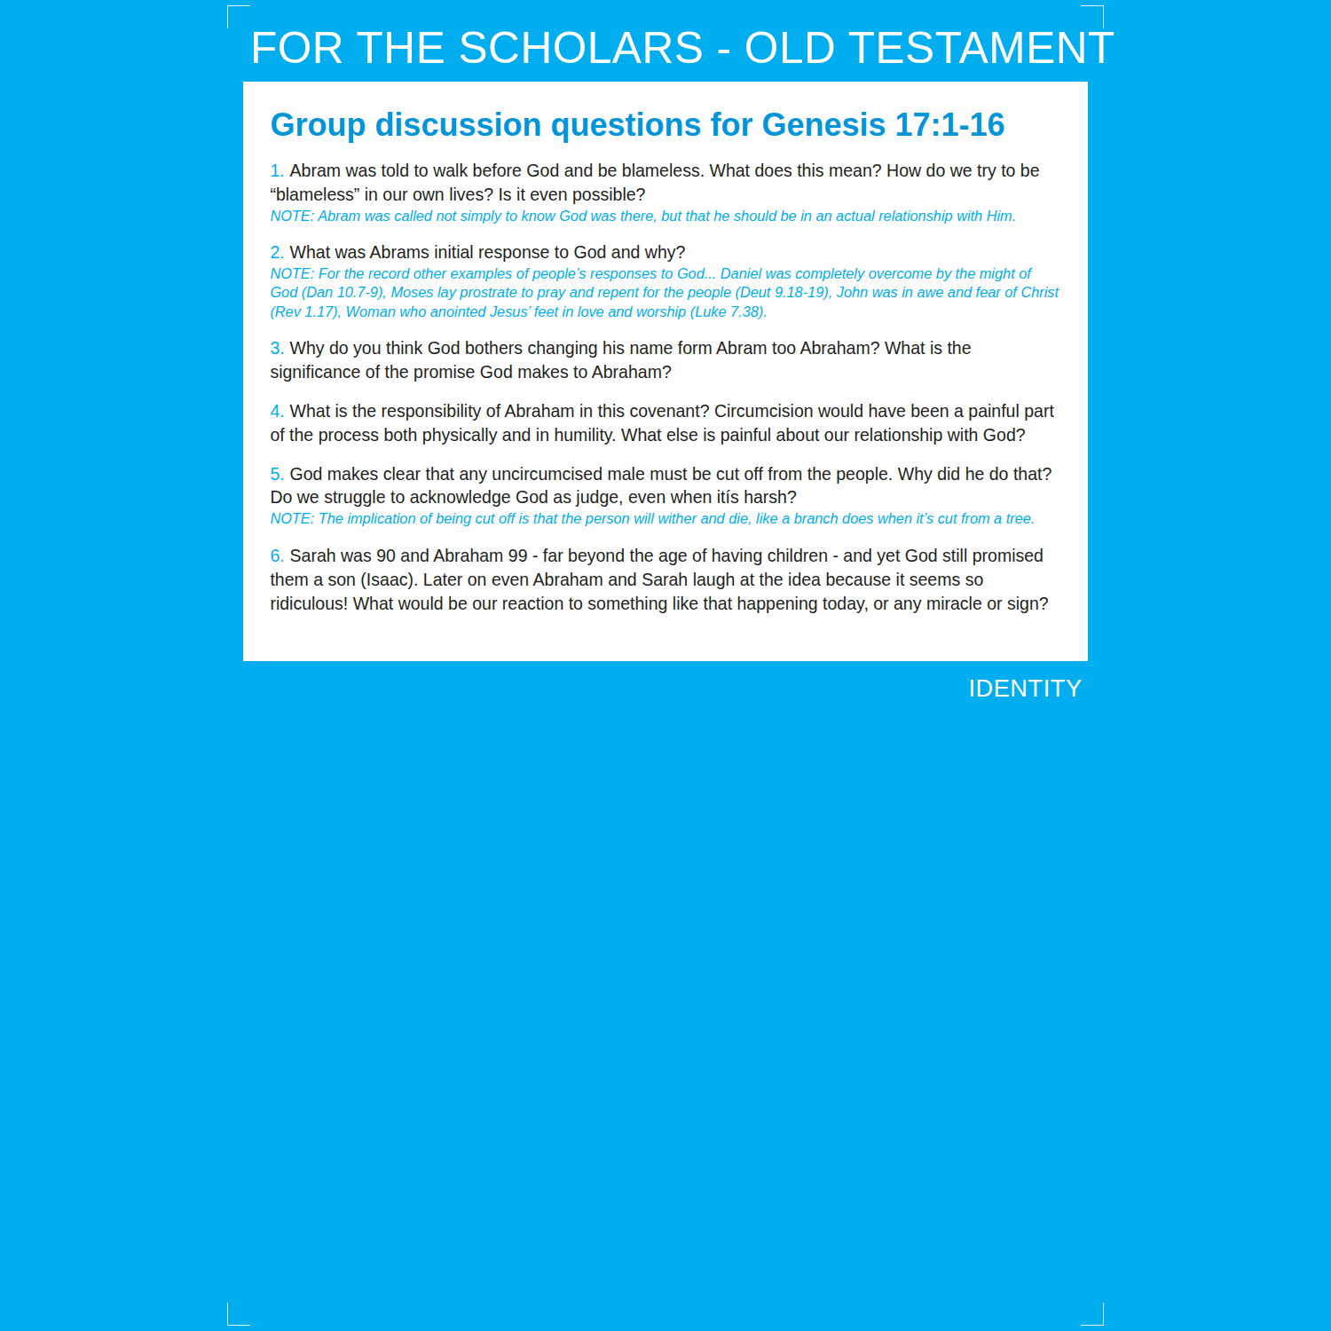For the Scholars - Old Testament
Group discussion questions for Genesis 17:1-16
Abram was told to walk before God and be blameless. What does this mean? How do we try to be “blameless” in our own lives? Is it even possible?
NOTE: Abram was called not simply to know God was there, but that he should be in an actual relationship with Him.
What was Abrams initial response to God and why?
NOTE: For the record other examples of people’s responses to God... Daniel was completely overcome by the might of God (Dan 10.7-9), Moses lay prostrate to pray and repent for the people (Deut 9.18-19), John was in awe and fear of Christ (Rev 1.17), Woman who anointed Jesus’ feet in love and worship (Luke 7.38).
Why do you think God bothers changing his name form Abram too Abraham? What is the significance of the promise God makes to Abraham?
What is the responsibility of Abraham in this covenant? Circumcision would have been a painful part of the process both physically and in humility. What else is painful about our relationship with God?
God makes clear that any uncircumcised male must be cut off from the people. Why did he do that? Do we struggle to acknowledge God as judge, even when itís harsh?
NOTE: The implication of being cut off is that the person will wither and die, like a branch does when it’s cut from a tree.
Sarah was 90 and Abraham 99 - far beyond the age of having children - and yet God still promised them a son (Isaac). Later on even Abraham and Sarah laugh at the idea because it seems so ridiculous! What would be our reaction to something like that happening today, or any miracle or sign?
Identity